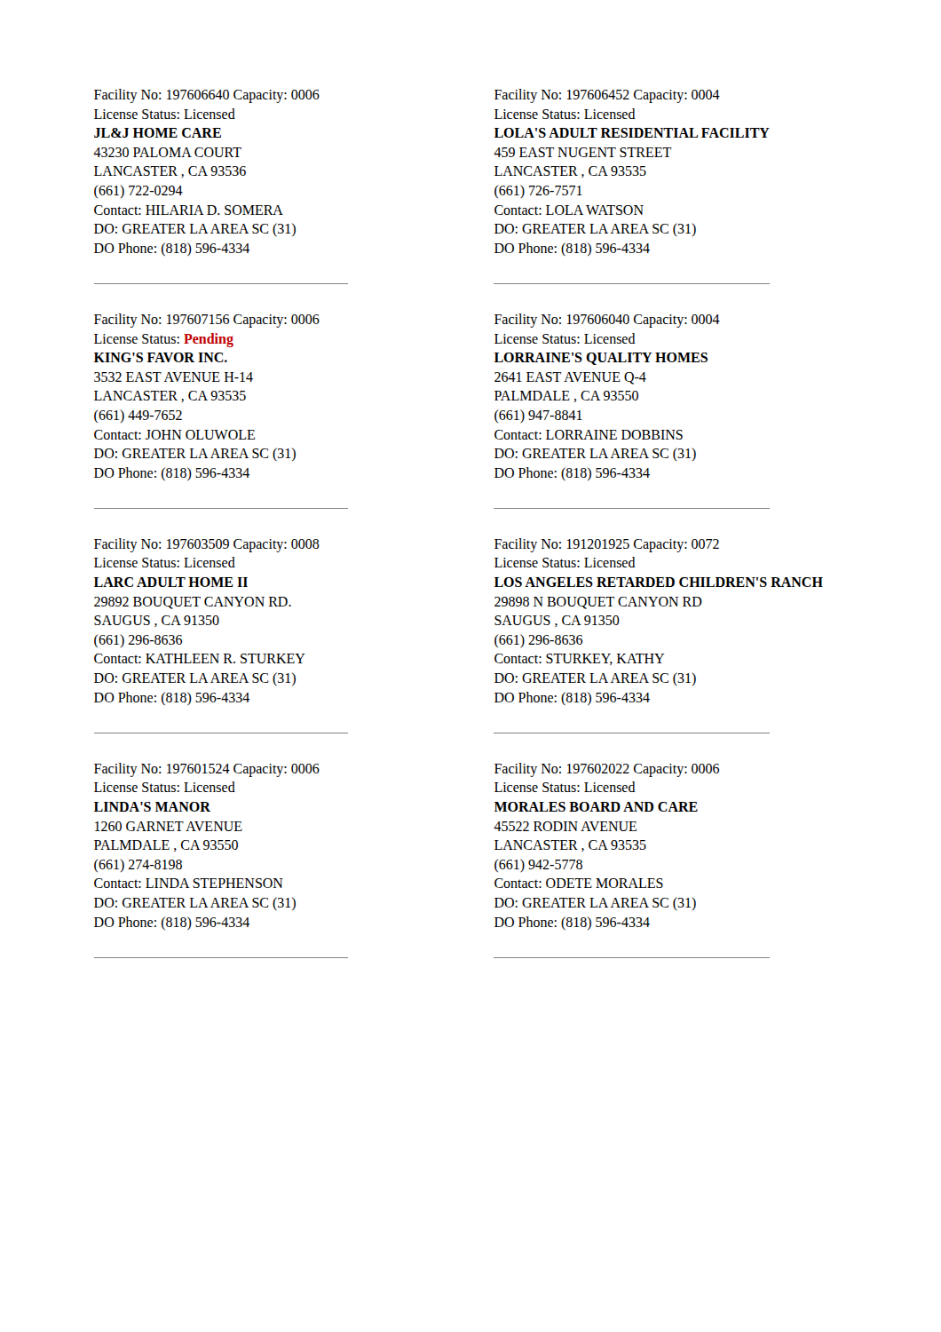Facility No: 197606640 Capacity: 0006
License Status: Licensed
JL&J HOME CARE
43230 PALOMA COURT
LANCASTER , CA 93536
(661) 722-0294
Contact: HILARIA D. SOMERA
DO: GREATER LA AREA SC (31)
DO Phone: (818) 596-4334
Facility No: 197607156 Capacity: 0006
License Status: Pending
KING'S FAVOR INC.
3532 EAST AVENUE H-14
LANCASTER , CA 93535
(661) 449-7652
Contact: JOHN OLUWOLE
DO: GREATER LA AREA SC (31)
DO Phone: (818) 596-4334
Facility No: 197603509 Capacity: 0008
License Status: Licensed
LARC ADULT HOME II
29892 BOUQUET CANYON RD.
SAUGUS , CA 91350
(661) 296-8636
Contact: KATHLEEN R. STURKEY
DO: GREATER LA AREA SC (31)
DO Phone: (818) 596-4334
Facility No: 197601524 Capacity: 0006
License Status: Licensed
LINDA'S MANOR
1260 GARNET AVENUE
PALMDALE , CA 93550
(661) 274-8198
Contact: LINDA STEPHENSON
DO: GREATER LA AREA SC (31)
DO Phone: (818) 596-4334
Facility No: 197606452 Capacity: 0004
License Status: Licensed
LOLA'S ADULT RESIDENTIAL FACILITY
459 EAST NUGENT STREET
LANCASTER , CA 93535
(661) 726-7571
Contact: LOLA WATSON
DO: GREATER LA AREA SC (31)
DO Phone: (818) 596-4334
Facility No: 197606040 Capacity: 0004
License Status: Licensed
LORRAINE'S QUALITY HOMES
2641 EAST AVENUE Q-4
PALMDALE , CA 93550
(661) 947-8841
Contact: LORRAINE DOBBINS
DO: GREATER LA AREA SC (31)
DO Phone: (818) 596-4334
Facility No: 191201925 Capacity: 0072
License Status: Licensed
LOS ANGELES RETARDED CHILDREN'S RANCH
29898 N BOUQUET CANYON RD
SAUGUS , CA 91350
(661) 296-8636
Contact: STURKEY, KATHY
DO: GREATER LA AREA SC (31)
DO Phone: (818) 596-4334
Facility No: 197602022 Capacity: 0006
License Status: Licensed
MORALES BOARD AND CARE
45522 RODIN AVENUE
LANCASTER , CA 93535
(661) 942-5778
Contact: ODETE MORALES
DO: GREATER LA AREA SC (31)
DO Phone: (818) 596-4334